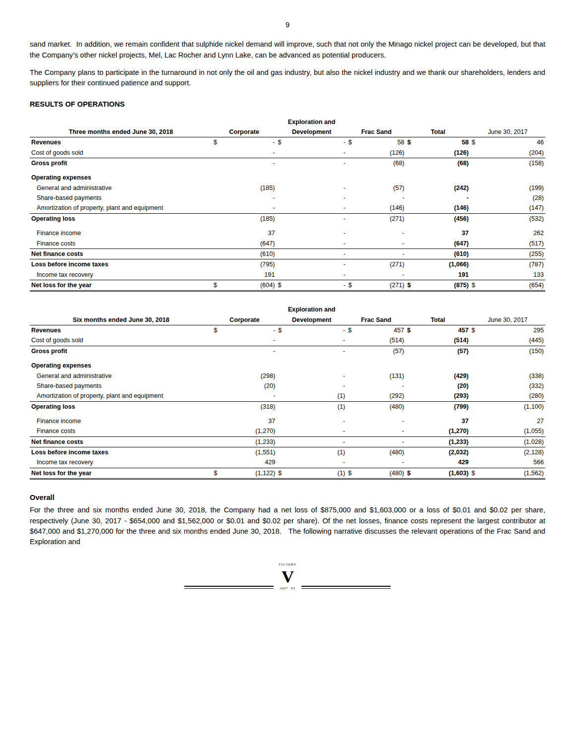9
sand market. In addition, we remain confident that sulphide nickel demand will improve, such that not only the Minago nickel project can be developed, but that the Company’s other nickel projects, Mel, Lac Rocher and Lynn Lake, can be advanced as potential producers.
The Company plans to participate in the turnaround in not only the oil and gas industry, but also the nickel industry and we thank our shareholders, lenders and suppliers for their continued patience and support.
RESULTS OF OPERATIONS
| | | Exploration and | | | |
| Three months ended June 30, 2018 | Corporate | Development | Frac Sand | Total | June 30, 2017 |
| Revenues | $ | - | $ | - | $ | 58 | $ | 58 | $ | 46 |
| Cost of goods sold | | - | | - | | (126) | | (126) | | (204) |
| Gross profit | | - | | - | | (68) | | (68) | | (158) |
| Operating expenses | |
| General and administrative | | (185) | | - | | (57) | | (242) | | (199) |
| Share-based payments | | - | | - | | - | | - | | (28) |
| Amortization of property, plant and equipment | | - | | - | | (146) | | (146) | | (147) |
| Operating loss | | (185) | | - | | (271) | | (456) | | (532) |
| Finance income | | 37 | | - | | - | | 37 | | 262 |
| Finance costs | | (647) | | - | | - | | (647) | | (517) |
| Net finance costs | | (610) | | - | | - | | (610) | | (255) |
| Loss before income taxes | | (795) | | - | | (271) | | (1,066) | | (787) |
| Income tax recovery | | 191 | | - | | - | | 191 | | 133 |
| Net loss for the year | $ | (604) | $ | - | $ | (271) | $ | (875) | $ | (654) |
| | | Exploration and | | | |
| Six months ended June 30, 2018 | Corporate | Development | Frac Sand | Total | June 30, 2017 |
| Revenues | $ | - | $ | - | $ | 457 | $ | 457 | $ | 295 |
| Cost of goods sold | | - | | - | | (514) | | (514) | | (445) |
| Gross profit | | - | | - | | (57) | | (57) | | (150) |
| Operating expenses | |
| General and administrative | | (298) | | - | | (131) | | (429) | | (338) |
| Share-based payments | | (20) | | - | | - | | (20) | | (332) |
| Amortization of property, plant and equipment | | - | | (1) | | (292) | | (293) | | (280) |
| Operating loss | | (318) | | (1) | | (480) | | (799) | | (1,100) |
| Finance income | | 37 | | - | | - | | 37 | | 27 |
| Finance costs | | (1,270) | | - | | - | | (1,270) | | (1,055) |
| Net finance costs | | (1,233) | | - | | - | | (1,233) | | (1,028) |
| Loss before income taxes | | (1,551) | | (1) | | (480) | | (2,032) | | (2,128) |
| Income tax recovery | | 429 | | - | | - | | 429 | | 566 |
| Net loss for the year | $ | (1,122) | $ | (1) | $ | (480) | $ | (1,603) | $ | (1,562) |
Overall
For the three and six months ended June 30, 2018, the Company had a net loss of $875,000 and $1,603,000 or a loss of $0.01 and $0.02 per share, respectively (June 30, 2017 - $654,000 and $1,562,000 or $0.01 and $0.02 per share). Of the net losses, finance costs represent the largest contributor at $647,000 and $1,270,000 for the three and six months ended June 30, 2018. The following narrative discusses the relevant operations of the Frac Sand and Exploration and
VICTORY V 2007 NI